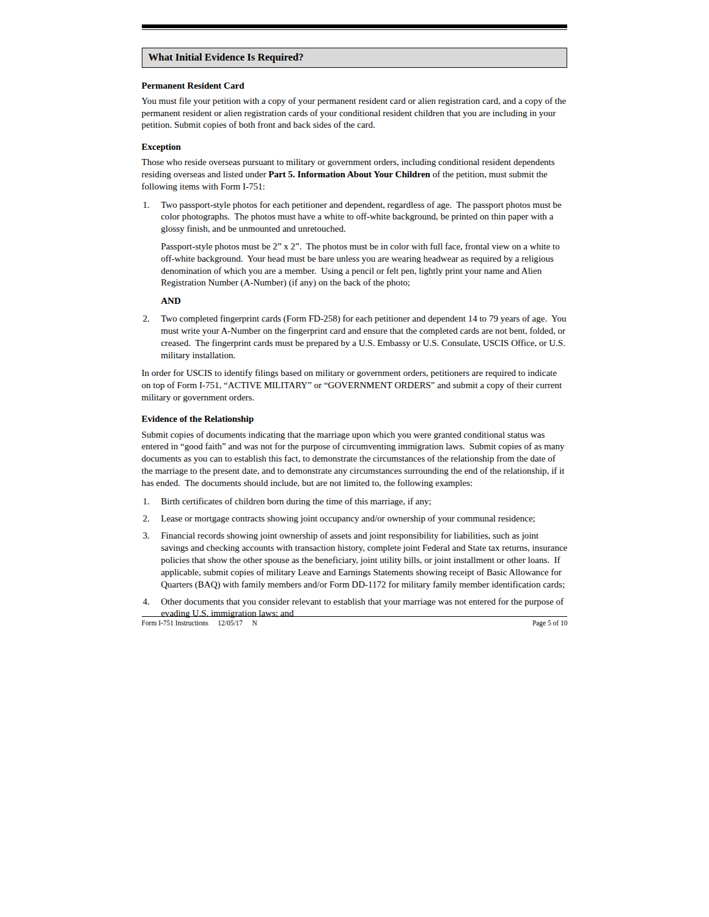What Initial Evidence Is Required?
Permanent Resident Card
You must file your petition with a copy of your permanent resident card or alien registration card, and a copy of the permanent resident or alien registration cards of your conditional resident children that you are including in your petition. Submit copies of both front and back sides of the card.
Exception
Those who reside overseas pursuant to military or government orders, including conditional resident dependents residing overseas and listed under Part 5. Information About Your Children of the petition, must submit the following items with Form I-751:
Two passport-style photos for each petitioner and dependent, regardless of age. The passport photos must be color photographs. The photos must have a white to off-white background, be printed on thin paper with a glossy finish, and be unmounted and unretouched.
Passport-style photos must be 2” x 2”. The photos must be in color with full face, frontal view on a white to off-white background. Your head must be bare unless you are wearing headwear as required by a religious denomination of which you are a member. Using a pencil or felt pen, lightly print your name and Alien Registration Number (A-Number) (if any) on the back of the photo;
AND
Two completed fingerprint cards (Form FD-258) for each petitioner and dependent 14 to 79 years of age. You must write your A-Number on the fingerprint card and ensure that the completed cards are not bent, folded, or creased. The fingerprint cards must be prepared by a U.S. Embassy or U.S. Consulate, USCIS Office, or U.S. military installation.
In order for USCIS to identify filings based on military or government orders, petitioners are required to indicate on top of Form I-751, “ACTIVE MILITARY” or “GOVERNMENT ORDERS” and submit a copy of their current military or government orders.
Evidence of the Relationship
Submit copies of documents indicating that the marriage upon which you were granted conditional status was entered in “good faith” and was not for the purpose of circumventing immigration laws. Submit copies of as many documents as you can to establish this fact, to demonstrate the circumstances of the relationship from the date of the marriage to the present date, and to demonstrate any circumstances surrounding the end of the relationship, if it has ended. The documents should include, but are not limited to, the following examples:
Birth certificates of children born during the time of this marriage, if any;
Lease or mortgage contracts showing joint occupancy and/or ownership of your communal residence;
Financial records showing joint ownership of assets and joint responsibility for liabilities, such as joint savings and checking accounts with transaction history, complete joint Federal and State tax returns, insurance policies that show the other spouse as the beneficiary, joint utility bills, or joint installment or other loans. If applicable, submit copies of military Leave and Earnings Statements showing receipt of Basic Allowance for Quarters (BAQ) with family members and/or Form DD-1172 for military family member identification cards;
Other documents that you consider relevant to establish that your marriage was not entered for the purpose of evading U.S. immigration laws; and
Form I-751 Instructions 12/05/17 N
Page 5 of 10